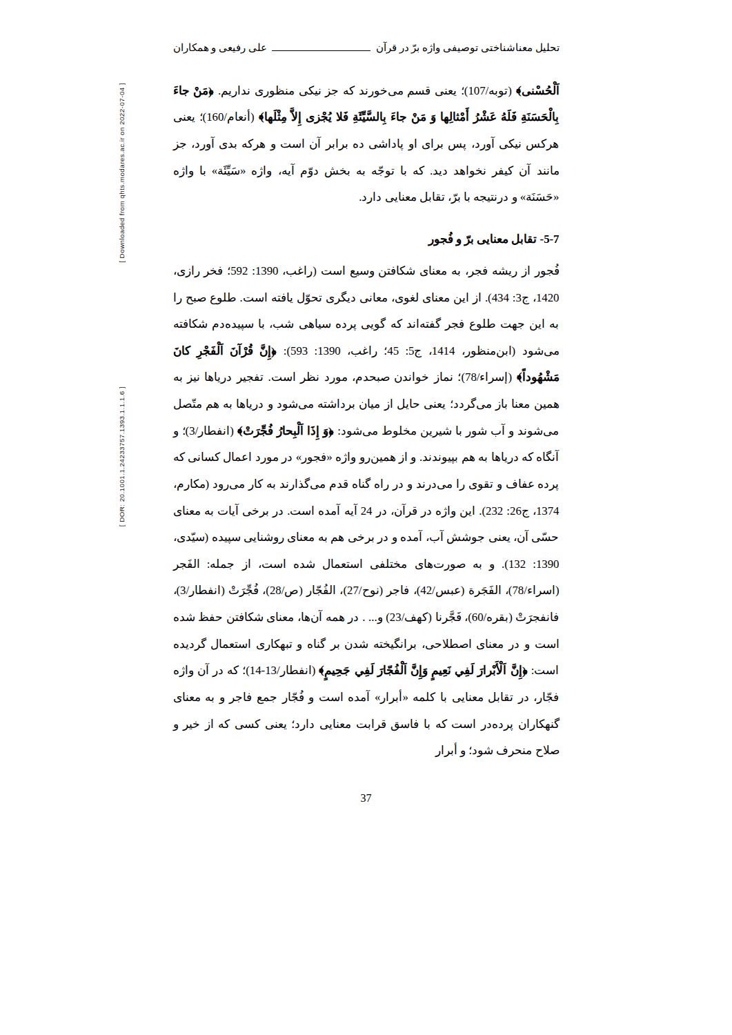[ Downloaded from qhts.modares.ac.ir on 2022-07-04 ]
[ DOR: 20.1001.1.24233757.1393.1.1.1.6 ]
تحلیل معناشناختی توصیفی واژه برّ در قرآن علی رفیعی و همکاران
اَلْحُسْنى﴾ (توبه/107)؛ یعنی قسم می‌خورند که جز نیکی منظوری نداریم. ﴿مَنْ جاءَ بِالْحَسَنَةِ فَلَهُ عَشْرُ أَمْثالِها وَ مَنْ جاءَ بِالسَّیِّئَةِ فَلا یُجْزى إِلاَّ مِثْلَها﴾ (أنعام/160)؛ یعنی هرکس نیکی آورد، پس برای او پاداشی ده برابر آن است و هرکه بدی آورد، جز مانند آن کیفر نخواهد دید. که با توجّه به بخش دوّم آیه، واژه «سَیِّئَة» با واژه «حَسَنَة» و درنتیجه با برّ، تقابل معنایی دارد.
5-7- تقابل معنایی برّ و فُجور
فُجور از ریشه فجر، به معنای شکافتن وسیع است (راغب، 1390: 592؛ فخر رازی، 1420، ج3: 434). از این معنای لغوی، معانی دیگری تحوّل یافته است. طلوع صبح را به این جهت طلوع فجر گفته‌اند که گویی پرده سیاهی شب، با سپیده‌دم شکافته می‌شود (ابن‌منظور، 1414، ج5: 45؛ راغب، 1390: 593): ﴿إِنَّ قُرْآنَ اَلْفَجْرِ کانَ مَشْهُوداً﴾ (إسراء/78)؛ نماز خواندن صبحدم، مورد نظر است. تفجیر دریاها نیز به همین معنا باز می‌گردد؛ یعنی حایل از میان برداشته می‌شود و دریاها به هم متّصل می‌شوند و آب شور با شیرین مخلوط می‌شود: ﴿وَ إِذَا اَلْبِحارُ فُجِّرَتْ﴾ (انفطار/3)؛ و آنگاه که دریاها به هم بپیوندند. و از همین‌رو واژه «فجور» در مورد اعمال کسانی که پرده عفاف و تقوی را می‌درند و در راه گناه قدم می‌گذارند به کار می‌رود (مکارم، 1374، ج26: 232). این واژه در قرآن، در 24 آیه آمده است. در برخی آیات به معنای حسّی آن، یعنی جوشش آب، آمده و در برخی هم به معنای روشنایی سپیده (سیّدی، 1390: 132). و به صورت‌های مختلفی استعمال شده است، از جمله: الفَجر (اسراء/78)، الفَجَرة (عبس/42)، فاجر (نوح/27)، الفُجّار (ص/28)، فُجِّرَتْ (انفطار/3)، فانفجرَتْ (بقره/60)، فَجَّرنا (کهف/23) و... . در همه آن‌ها، معنای شکافتن حفظ شده است و در معنای اصطلاحی، برانگیخته شدن بر گناه و تبهکاری استعمال گردیده است: ﴿إِنَّ اَلْأَبْرارَ لَفِي نَعِيمٍ وَإِنَّ اَلْفُجّارَ لَفِي جَحِيمٍ﴾ (انفطار/13-14)؛ که در آن واژه فجّار، در تقابل معنایی با کلمه «أبرار» آمده است و فُجّار جمع فاجر و به معنای گنهکاران پرده‌در است که با فاسق قرابت معنایی دارد؛ یعنی کسی که از خیر و صلاح منحرف شود؛ و أبرار
37